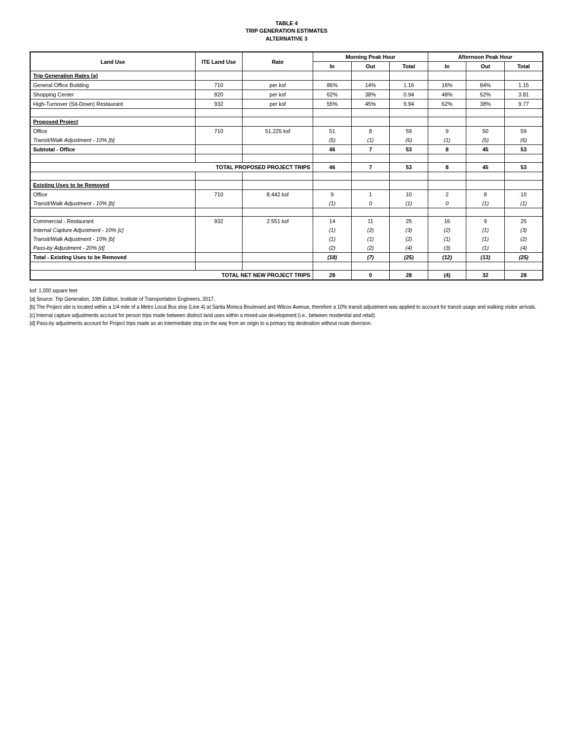TABLE 4
TRIP GENERATION ESTIMATES
ALTERNATIVE 3
| Land Use | ITE Land Use | Rate | Morning Peak Hour | Afternoon Peak Hour |
| --- | --- | --- | --- | --- |
| In | Out | Total | In | Out | Total |
| Trip Generation Rates [a] | | | | | | | | |
| General Office Building | 710 | per ksf | 86% | 14% | 1.16 | 16% | 84% | 1.15 |
| Shopping Center | 820 | per ksf | 62% | 38% | 0.94 | 48% | 52% | 3.81 |
| High-Turnover (Sit-Down) Restaurant | 932 | per ksf | 55% | 45% | 9.94 | 62% | 38% | 9.77 |
| Proposed Project | | | | | | | | |
| Office | 710 | 51.225 ksf | 51 | 8 | 59 | 9 | 50 | 59 |
| Transit/Walk Adjustment - 10% [b] | | | (5) | (1) | (6) | (1) | (5) | (6) |
| Subtotal - Office | | | 46 | 7 | 53 | 8 | 45 | 53 |
| TOTAL PROPOSED PROJECT TRIPS | 46 | 7 | 53 | 8 | 45 | 53 |
| Existing Uses to be Removed | | | | | | | | |
| Office | 710 | 8.442 ksf | 9 | 1 | 10 | 2 | 8 | 10 |
| Transit/Walk Adjustment - 10% [b] | | | (1) | 0 | (1) | 0 | (1) | (1) |
| Commercial - Restaurant | 932 | 2.551 ksf | 14 | 11 | 25 | 16 | 9 | 25 |
| Internal Capture Adjustment - 10% [c] | | | (1) | (2) | (3) | (2) | (1) | (3) |
| Transit/Walk Adjustment - 10% [b] | | | (1) | (1) | (2) | (1) | (1) | (2) |
| Pass-by Adjustment - 20% [d] | | | (2) | (2) | (4) | (3) | (1) | (4) |
| Total - Existing Uses to be Removed | | | (18) | (7) | (25) | (12) | (13) | (25) |
| TOTAL NET NEW PROJECT TRIPS | 28 | 0 | 28 | (4) | 32 | 28 |
ksf: 1,000 square feet
[a] Source: Trip Generation, 10th Edition, Institute of Transportation Engineers, 2017.
[b] The Project site is located within a 1/4 mile of a Metro Local Bus stop (Line 4) at Santa Monica Boulevard and Wilcox Avenue, therefore a 10% transit adjustment was applied to account for transit usage and walking visitor arrivals.
[c] Internal capture adjustments account for person trips made between distinct land uses within a mixed-use development (i.e., between residential and retail).
[d] Pass-by adjustments account for Project trips made as an intermediate stop on the way from an origin to a primary trip destination without route diversion.